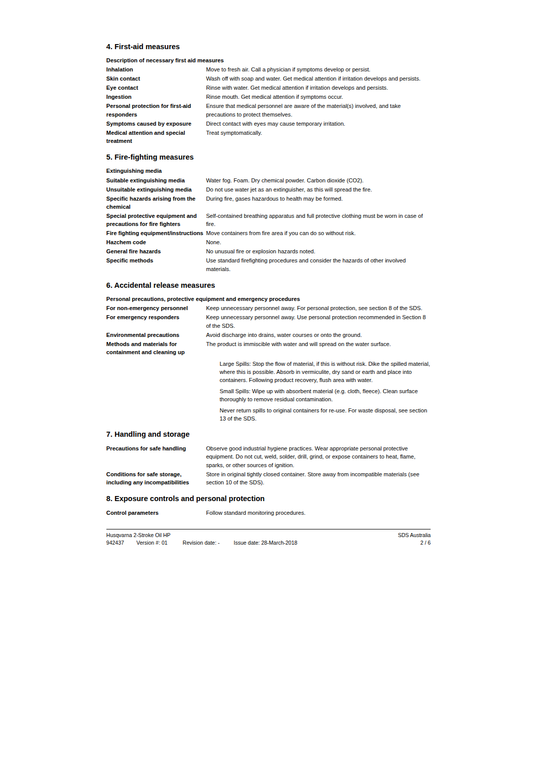4. First-aid measures
Description of necessary first aid measures
| Inhalation | Move to fresh air. Call a physician if symptoms develop or persist. |
| Skin contact | Wash off with soap and water. Get medical attention if irritation develops and persists. |
| Eye contact | Rinse with water. Get medical attention if irritation develops and persists. |
| Ingestion | Rinse mouth. Get medical attention if symptoms occur. |
| Personal protection for first-aid responders | Ensure that medical personnel are aware of the material(s) involved, and take precautions to protect themselves. |
| Symptoms caused by exposure | Direct contact with eyes may cause temporary irritation. |
| Medical attention and special treatment | Treat symptomatically. |
5. Fire-fighting measures
Extinguishing media
| Suitable extinguishing media | Water fog. Foam. Dry chemical powder. Carbon dioxide (CO2). |
| Unsuitable extinguishing media | Do not use water jet as an extinguisher, as this will spread the fire. |
| Specific hazards arising from the chemical | During fire, gases hazardous to health may be formed. |
| Special protective equipment and precautions for fire fighters | Self-contained breathing apparatus and full protective clothing must be worn in case of fire. |
| Fire fighting equipment/instructions | Move containers from fire area if you can do so without risk. |
| Hazchem code | None. |
| General fire hazards | No unusual fire or explosion hazards noted. |
| Specific methods | Use standard firefighting procedures and consider the hazards of other involved materials. |
6. Accidental release measures
Personal precautions, protective equipment and emergency procedures
| For non-emergency personnel | Keep unnecessary personnel away. For personal protection, see section 8 of the SDS. |
| For emergency responders | Keep unnecessary personnel away. Use personal protection recommended in Section 8 of the SDS. |
| Environmental precautions | Avoid discharge into drains, water courses or onto the ground. |
| Methods and materials for containment and cleaning up | The product is immiscible with water and will spread on the water surface. |
Large Spills: Stop the flow of material, if this is without risk. Dike the spilled material, where this is possible. Absorb in vermiculite, dry sand or earth and place into containers. Following product recovery, flush area with water.
Small Spills: Wipe up with absorbent material (e.g. cloth, fleece). Clean surface thoroughly to remove residual contamination.
Never return spills to original containers for re-use. For waste disposal, see section 13 of the SDS.
7. Handling and storage
| Precautions for safe handling | Observe good industrial hygiene practices. Wear appropriate personal protective equipment. Do not cut, weld, solder, drill, grind, or expose containers to heat, flame, sparks, or other sources of ignition. |
| Conditions for safe storage, including any incompatibilities | Store in original tightly closed container. Store away from incompatible materials (see section 10 of the SDS). |
8. Exposure controls and personal protection
| Control parameters | Follow standard monitoring procedures. |
Husqvarna 2-Stroke Oil HP
SDS Australia
942437 Version #: 01 Revision date: -Issue date: 28-March-2018
2 / 6